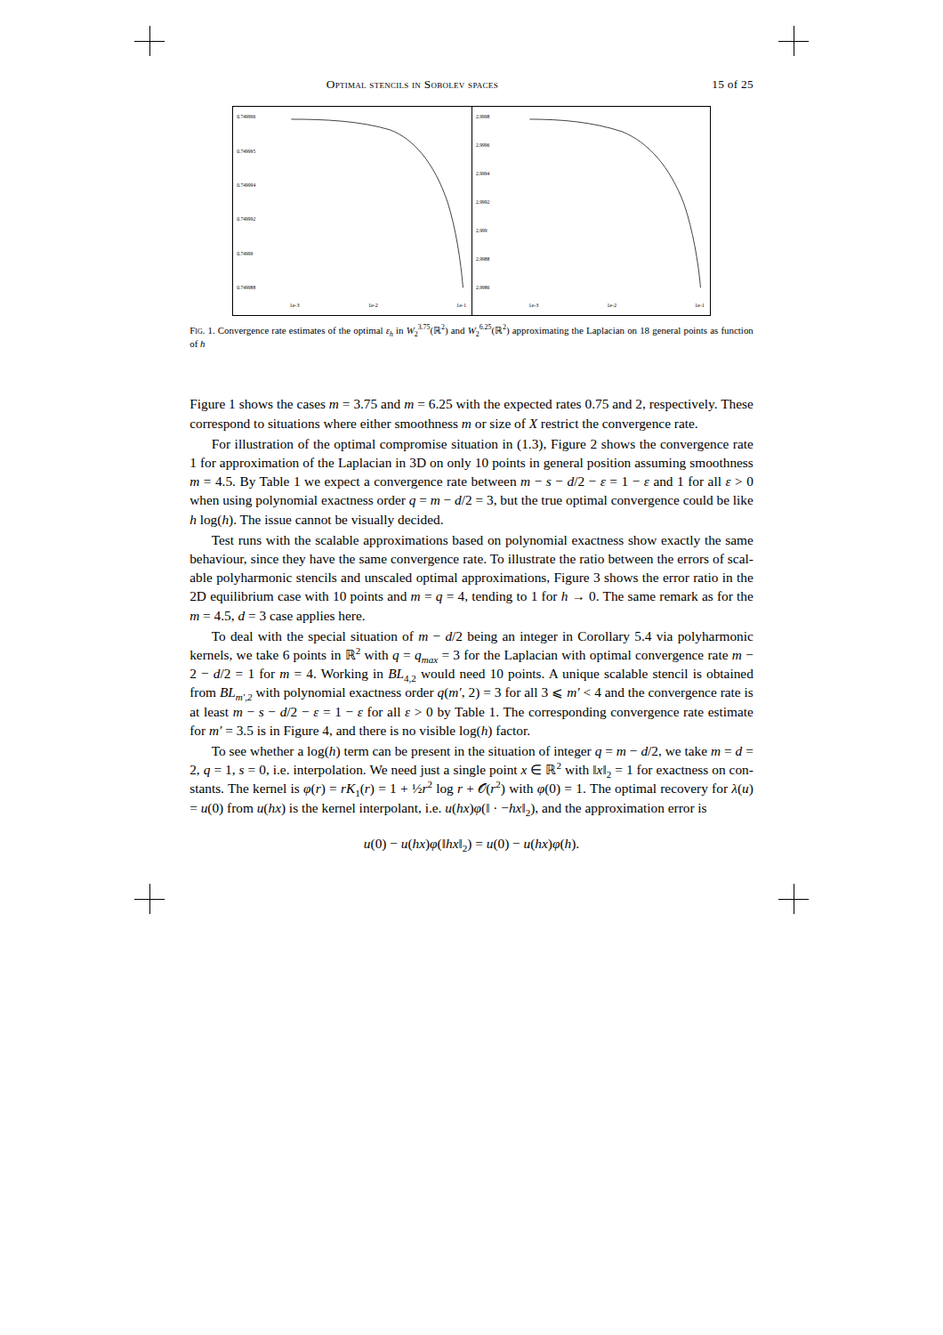Optimal stencils in Sobolev spaces 15 of 25
0.749996 0.749995 0.749994 0.749992 0.74999 0.749988
1e-3 1e-2 1e-1
2.9998 2.9996 2.9994 2.9992 2.999 2.9988 2.9986
1e-3 1e-2 1e-1
Fig. 1. Convergence rate estimates of the optimal εh in W23.75(ℝ2) and W26.25(ℝ2) approximating the Laplacian on 18 general points as function of h
Figure 1 shows the cases m = 3.75 and m = 6.25 with the expected rates 0.75 and 2, respectively. These correspond to situations where either smoothness m or size of X restrict the convergence rate.
For illustration of the optimal compromise situation in (1.3), Figure 2 shows the convergence rate 1 for approximation of the Laplacian in 3D on only 10 points in general position assuming smoothness m = 4.5. By Table 1 we expect a convergence rate between m − s − d/2 − ε = 1 − ε and 1 for all ε > 0 when using polynomial exactness order q = m − d/2 = 3, but the true optimal convergence could be like h log(h). The issue cannot be visually decided.
Test runs with the scalable approximations based on polynomial exactness show exactly the same behaviour, since they have the same convergence rate. To illustrate the ratio between the errors of scalable polyharmonic stencils and unscaled optimal approximations, Figure 3 shows the error ratio in the 2D equilibrium case with 10 points and m = q = 4, tending to 1 for h → 0. The same remark as for the m = 4.5, d = 3 case applies here.
To deal with the special situation of m − d/2 being an integer in Corollary 5.4 via polyharmonic kernels, we take 6 points in ℝ2 with q = qmax = 3 for the Laplacian with optimal convergence rate m − 2 − d/2 = 1 for m = 4. Working in BL4,2 would need 10 points. A unique scalable stencil is obtained from BLm′,2 with polynomial exactness order q(m′, 2) = 3 for all 3 ⩽ m′ < 4 and the convergence rate is at least m − s − d/2 − ε = 1 − ε for all ε > 0 by Table 1. The corresponding convergence rate estimate for m′ = 3.5 is in Figure 4, and there is no visible log(h) factor.
To see whether a log(h) term can be present in the situation of integer q = m − d/2, we take m = d = 2, q = 1, s = 0, i.e. interpolation. We need just a single point x ∈ ℝ2 with ‖x‖2 = 1 for exactness on constants. The kernel is φ(r) = rK1(r) = 1 + ½r2 log r + 𝒪(r2) with φ(0) = 1. The optimal recovery for λ(u) = u(0) from u(hx) is the kernel interpolant, i.e. u(hx)φ(‖ · −hx‖2), and the approximation error is
u(0) − u(hx)φ(‖hx‖2) = u(0) − u(hx)φ(h).